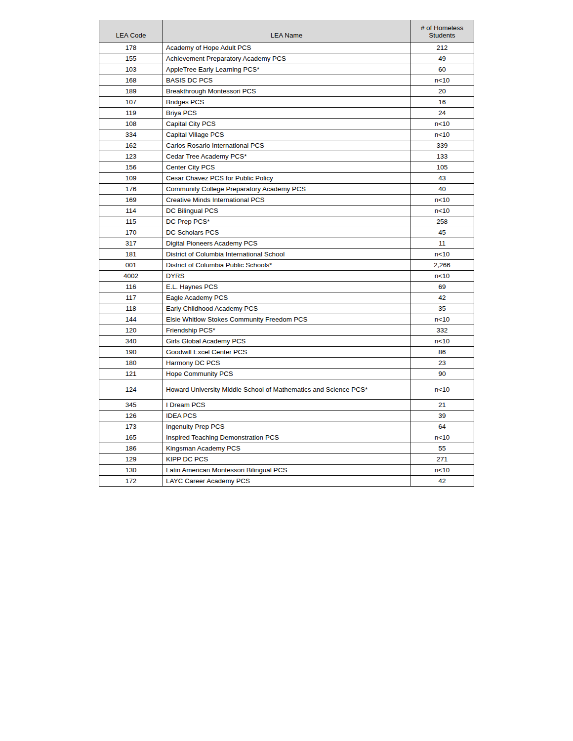| LEA Code | LEA Name | # of Homeless Students |
| --- | --- | --- |
| 178 | Academy of Hope Adult PCS | 212 |
| 155 | Achievement Preparatory Academy PCS | 49 |
| 103 | AppleTree Early Learning PCS* | 60 |
| 168 | BASIS DC PCS | n<10 |
| 189 | Breakthrough Montessori PCS | 20 |
| 107 | Bridges PCS | 16 |
| 119 | Briya PCS | 24 |
| 108 | Capital City PCS | n<10 |
| 334 | Capital Village PCS | n<10 |
| 162 | Carlos Rosario International PCS | 339 |
| 123 | Cedar Tree Academy PCS* | 133 |
| 156 | Center City PCS | 105 |
| 109 | Cesar Chavez PCS for Public Policy | 43 |
| 176 | Community College Preparatory Academy PCS | 40 |
| 169 | Creative Minds International PCS | n<10 |
| 114 | DC Bilingual PCS | n<10 |
| 115 | DC Prep PCS* | 258 |
| 170 | DC Scholars PCS | 45 |
| 317 | Digital Pioneers Academy PCS | 11 |
| 181 | District of Columbia International School | n<10 |
| 001 | District of Columbia Public Schools* | 2,266 |
| 4002 | DYRS | n<10 |
| 116 | E.L. Haynes PCS | 69 |
| 117 | Eagle Academy PCS | 42 |
| 118 | Early Childhood Academy PCS | 35 |
| 144 | Elsie Whitlow Stokes Community Freedom PCS | n<10 |
| 120 | Friendship PCS* | 332 |
| 340 | Girls Global Academy PCS | n<10 |
| 190 | Goodwill Excel Center PCS | 86 |
| 180 | Harmony DC PCS | 23 |
| 121 | Hope Community PCS | 90 |
| 124 | Howard University Middle School of Mathematics and Science PCS* | n<10 |
| 345 | I Dream PCS | 21 |
| 126 | IDEA PCS | 39 |
| 173 | Ingenuity Prep PCS | 64 |
| 165 | Inspired Teaching Demonstration PCS | n<10 |
| 186 | Kingsman Academy PCS | 55 |
| 129 | KIPP DC PCS | 271 |
| 130 | Latin American Montessori Bilingual PCS | n<10 |
| 172 | LAYC Career Academy PCS | 42 |